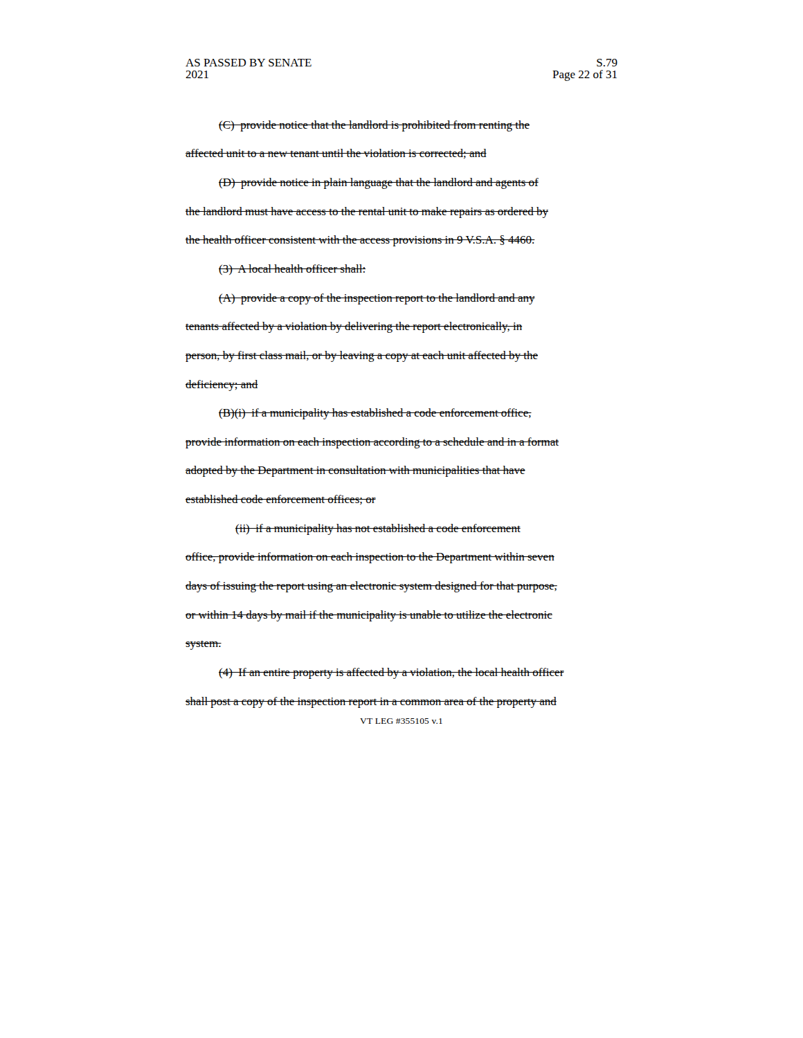AS PASSED BY SENATE 2021
S.79 Page 22 of 31
(C) provide notice that the landlord is prohibited from renting the
affected unit to a new tenant until the violation is corrected; and
(D) provide notice in plain language that the landlord and agents of
the landlord must have access to the rental unit to make repairs as ordered by
the health officer consistent with the access provisions in 9 V.S.A. § 4460.
(3) A local health officer shall:
(A) provide a copy of the inspection report to the landlord and any
tenants affected by a violation by delivering the report electronically, in
person, by first class mail, or by leaving a copy at each unit affected by the
deficiency; and
(B)(i) if a municipality has established a code enforcement office,
provide information on each inspection according to a schedule and in a format
adopted by the Department in consultation with municipalities that have
established code enforcement offices; or
(ii) if a municipality has not established a code enforcement
office, provide information on each inspection to the Department within seven
days of issuing the report using an electronic system designed for that purpose,
or within 14 days by mail if the municipality is unable to utilize the electronic
system.
(4) If an entire property is affected by a violation, the local health officer
shall post a copy of the inspection report in a common area of the property and
VT LEG #355105 v.1